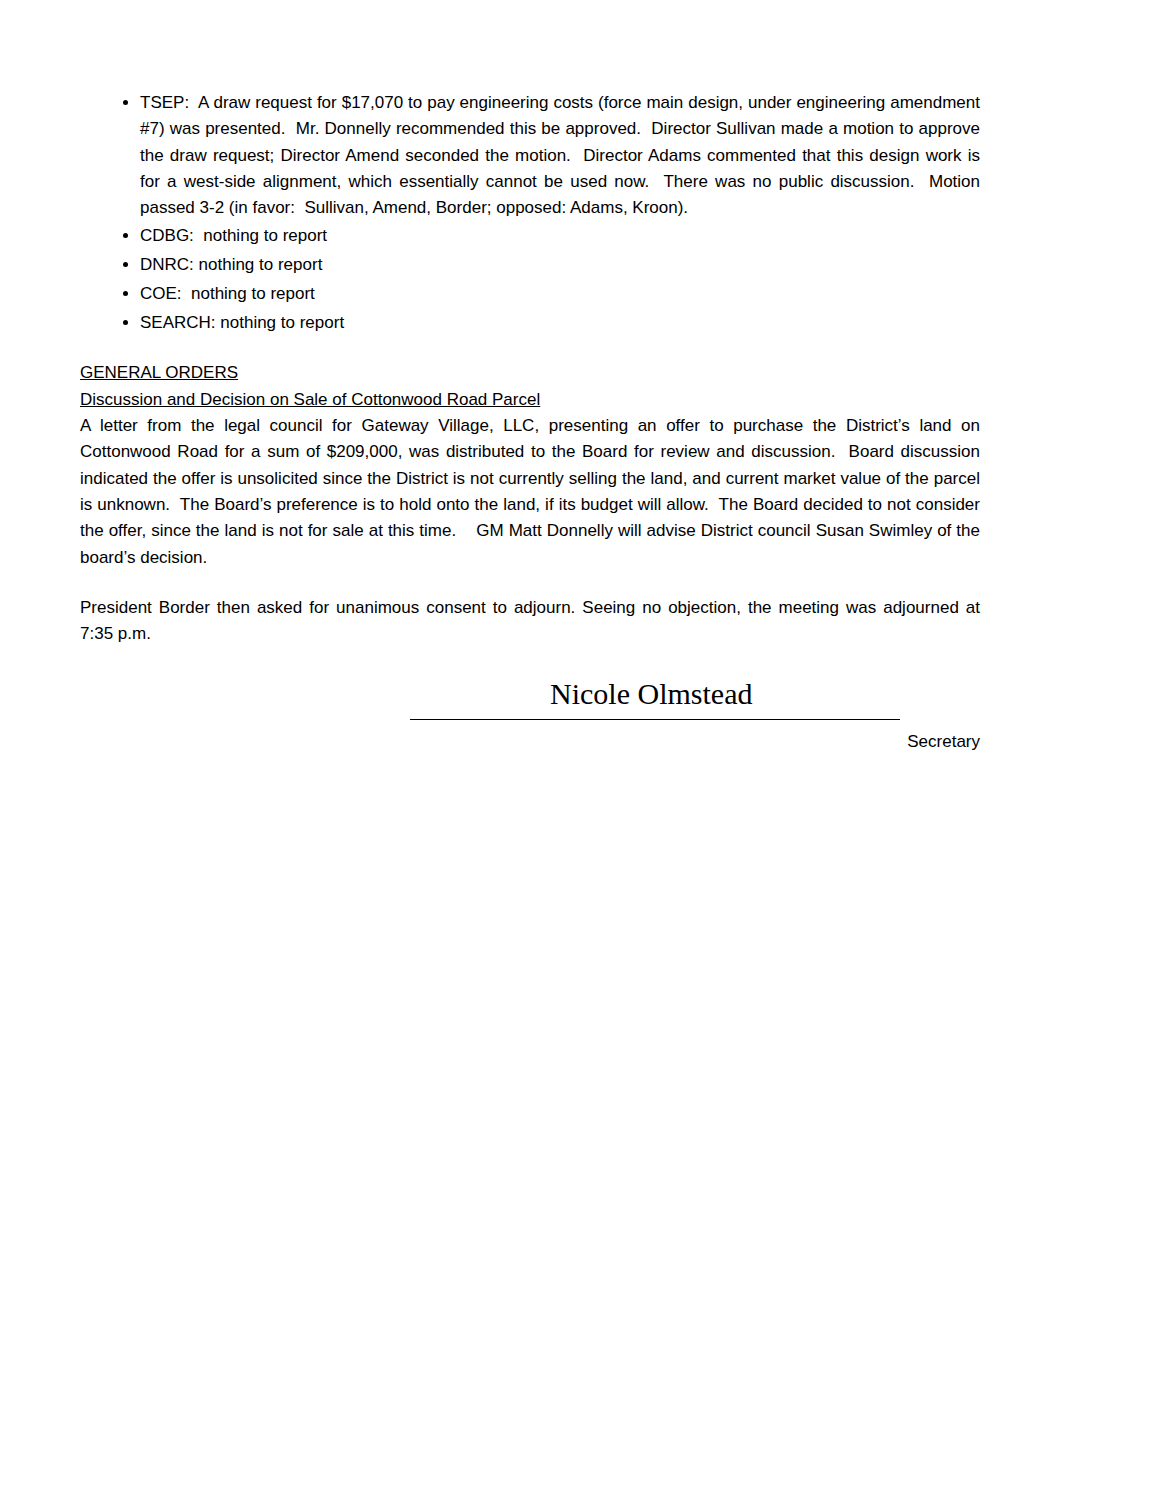TSEP: A draw request for $17,070 to pay engineering costs (force main design, under engineering amendment #7) was presented. Mr. Donnelly recommended this be approved. Director Sullivan made a motion to approve the draw request; Director Amend seconded the motion. Director Adams commented that this design work is for a west-side alignment, which essentially cannot be used now. There was no public discussion. Motion passed 3-2 (in favor: Sullivan, Amend, Border; opposed: Adams, Kroon).
CDBG: nothing to report
DNRC: nothing to report
COE: nothing to report
SEARCH: nothing to report
GENERAL ORDERS
Discussion and Decision on Sale of Cottonwood Road Parcel
A letter from the legal council for Gateway Village, LLC, presenting an offer to purchase the District’s land on Cottonwood Road for a sum of $209,000, was distributed to the Board for review and discussion. Board discussion indicated the offer is unsolicited since the District is not currently selling the land, and current market value of the parcel is unknown. The Board’s preference is to hold onto the land, if its budget will allow. The Board decided to not consider the offer, since the land is not for sale at this time. GM Matt Donnelly will advise District council Susan Swimley of the board’s decision.
President Border then asked for unanimous consent to adjourn. Seeing no objection, the meeting was adjourned at 7:35 p.m.
Nicole Olmstead
Secretary